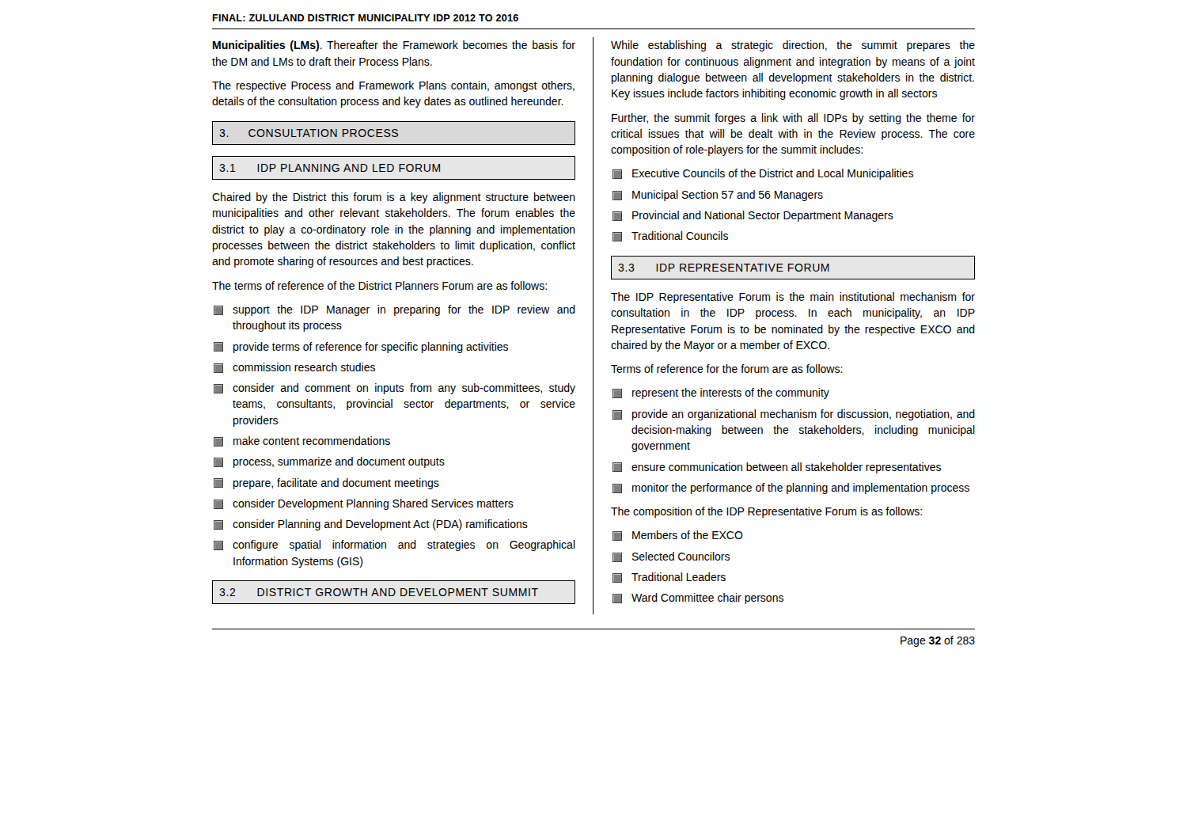FINAL: ZULULAND DISTRICT MUNICIPALITY IDP 2012 TO 2016
Municipalities (LMs). Thereafter the Framework becomes the basis for the DM and LMs to draft their Process Plans.
The respective Process and Framework Plans contain, amongst others, details of the consultation process and key dates as outlined hereunder.
3. CONSULTATION PROCESS
3.1 IDP PLANNING AND LED FORUM
Chaired by the District this forum is a key alignment structure between municipalities and other relevant stakeholders. The forum enables the district to play a co-ordinatory role in the planning and implementation processes between the district stakeholders to limit duplication, conflict and promote sharing of resources and best practices.
The terms of reference of the District Planners Forum are as follows:
support the IDP Manager in preparing for the IDP review and throughout its process
provide terms of reference for specific planning activities
commission research studies
consider and comment on inputs from any sub-committees, study teams, consultants, provincial sector departments, or service providers
make content recommendations
process, summarize and document outputs
prepare, facilitate and document meetings
consider Development Planning Shared Services matters
consider Planning and Development Act (PDA) ramifications
configure spatial information and strategies on Geographical Information Systems (GIS)
3.2 DISTRICT GROWTH AND DEVELOPMENT SUMMIT
While establishing a strategic direction, the summit prepares the foundation for continuous alignment and integration by means of a joint planning dialogue between all development stakeholders in the district. Key issues include factors inhibiting economic growth in all sectors
Further, the summit forges a link with all IDPs by setting the theme for critical issues that will be dealt with in the Review process. The core composition of role-players for the summit includes:
Executive Councils of the District and Local Municipalities
Municipal Section 57 and 56 Managers
Provincial and National Sector Department Managers
Traditional Councils
3.3 IDP REPRESENTATIVE FORUM
The IDP Representative Forum is the main institutional mechanism for consultation in the IDP process. In each municipality, an IDP Representative Forum is to be nominated by the respective EXCO and chaired by the Mayor or a member of EXCO.
Terms of reference for the forum are as follows:
represent the interests of the community
provide an organizational mechanism for discussion, negotiation, and decision-making between the stakeholders, including municipal government
ensure communication between all stakeholder representatives
monitor the performance of the planning and implementation process
The composition of the IDP Representative Forum is as follows:
Members of the EXCO
Selected Councilors
Traditional Leaders
Ward Committee chair persons
Page 32 of 283